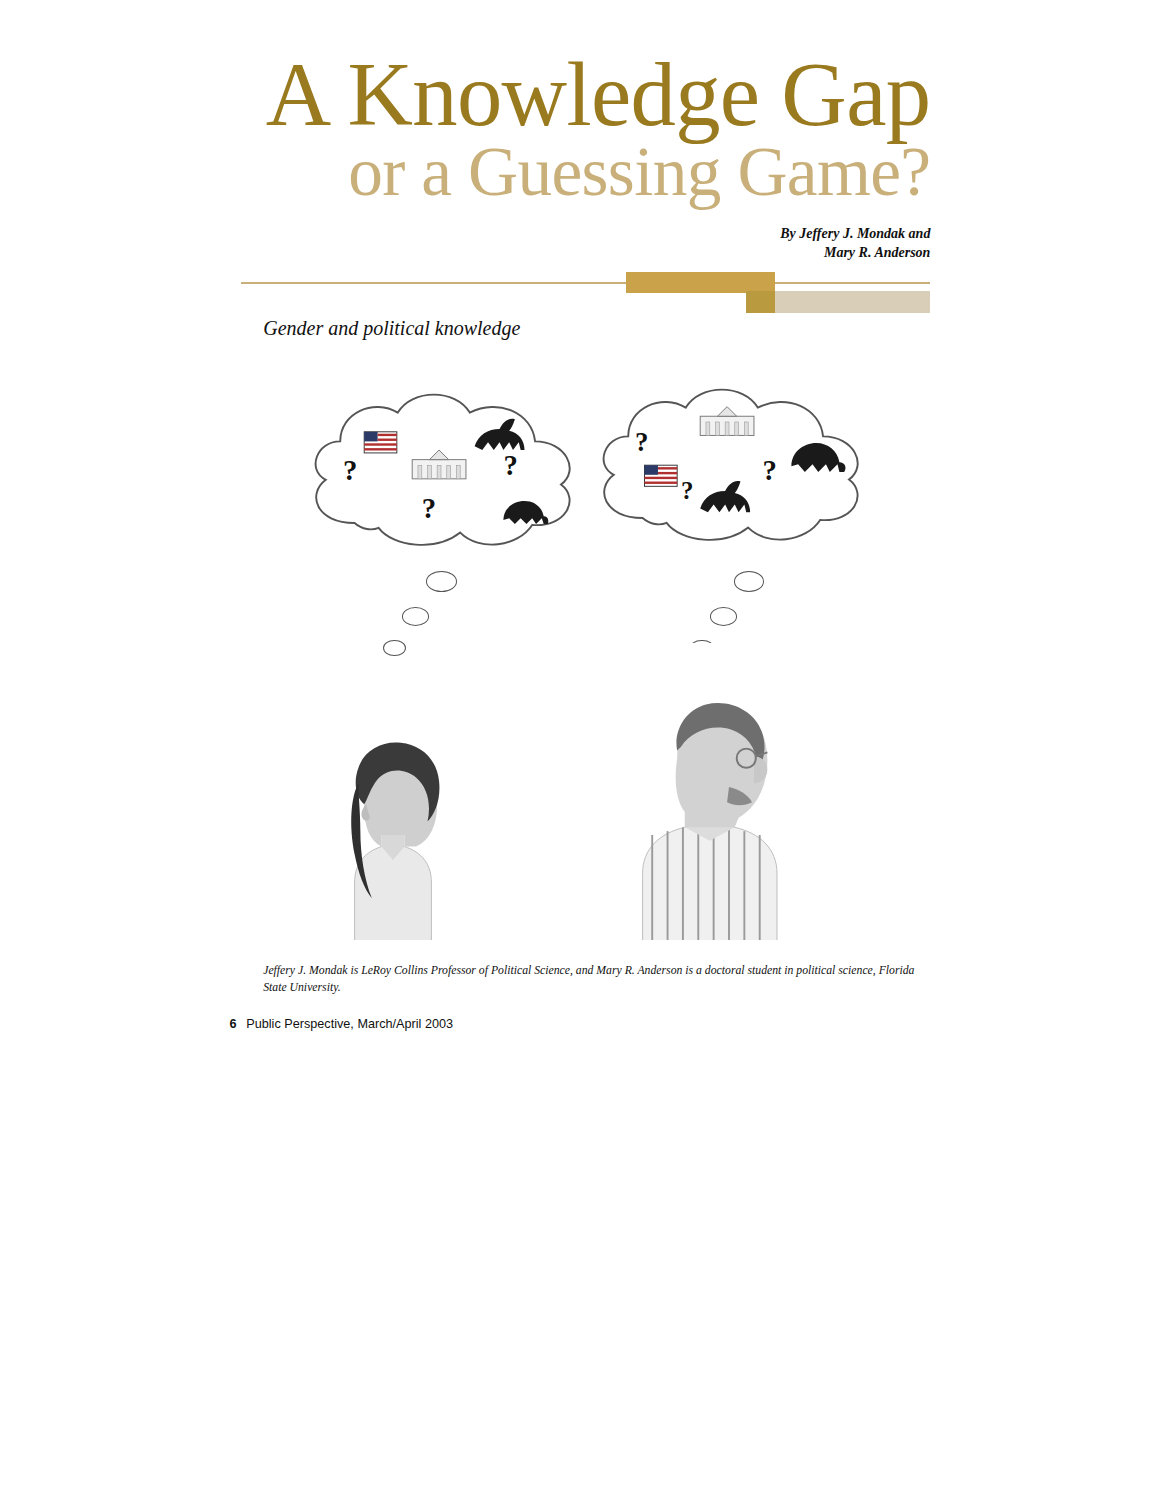A Knowledge Gap or a Guessing Game?
By Jeffery J. Mondak and
Mary R. Anderson
Gender and political knowledge
? ? ?
? ? ?
Jeffery J. Mondak is LeRoy Collins Professor of Political Science, and Mary R. Anderson is a doctoral student in political science, Florida State University.
6 Public Perspective, March/April 2003